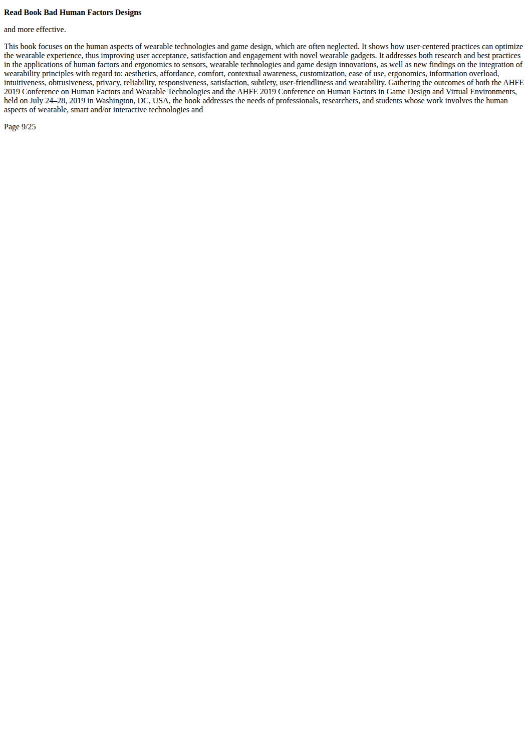Read Book Bad Human Factors Designs
and more effective.
This book focuses on the human aspects of wearable technologies and game design, which are often neglected. It shows how user-centered practices can optimize the wearable experience, thus improving user acceptance, satisfaction and engagement with novel wearable gadgets. It addresses both research and best practices in the applications of human factors and ergonomics to sensors, wearable technologies and game design innovations, as well as new findings on the integration of wearability principles with regard to: aesthetics, affordance, comfort, contextual awareness, customization, ease of use, ergonomics, information overload, intuitiveness, obtrusiveness, privacy, reliability, responsiveness, satisfaction, subtlety, user-friendliness and wearability. Gathering the outcomes of both the AHFE 2019 Conference on Human Factors and Wearable Technologies and the AHFE 2019 Conference on Human Factors in Game Design and Virtual Environments, held on July 24–28, 2019 in Washington, DC, USA, the book addresses the needs of professionals, researchers, and students whose work involves the human aspects of wearable, smart and/or interactive technologies and
Page 9/25